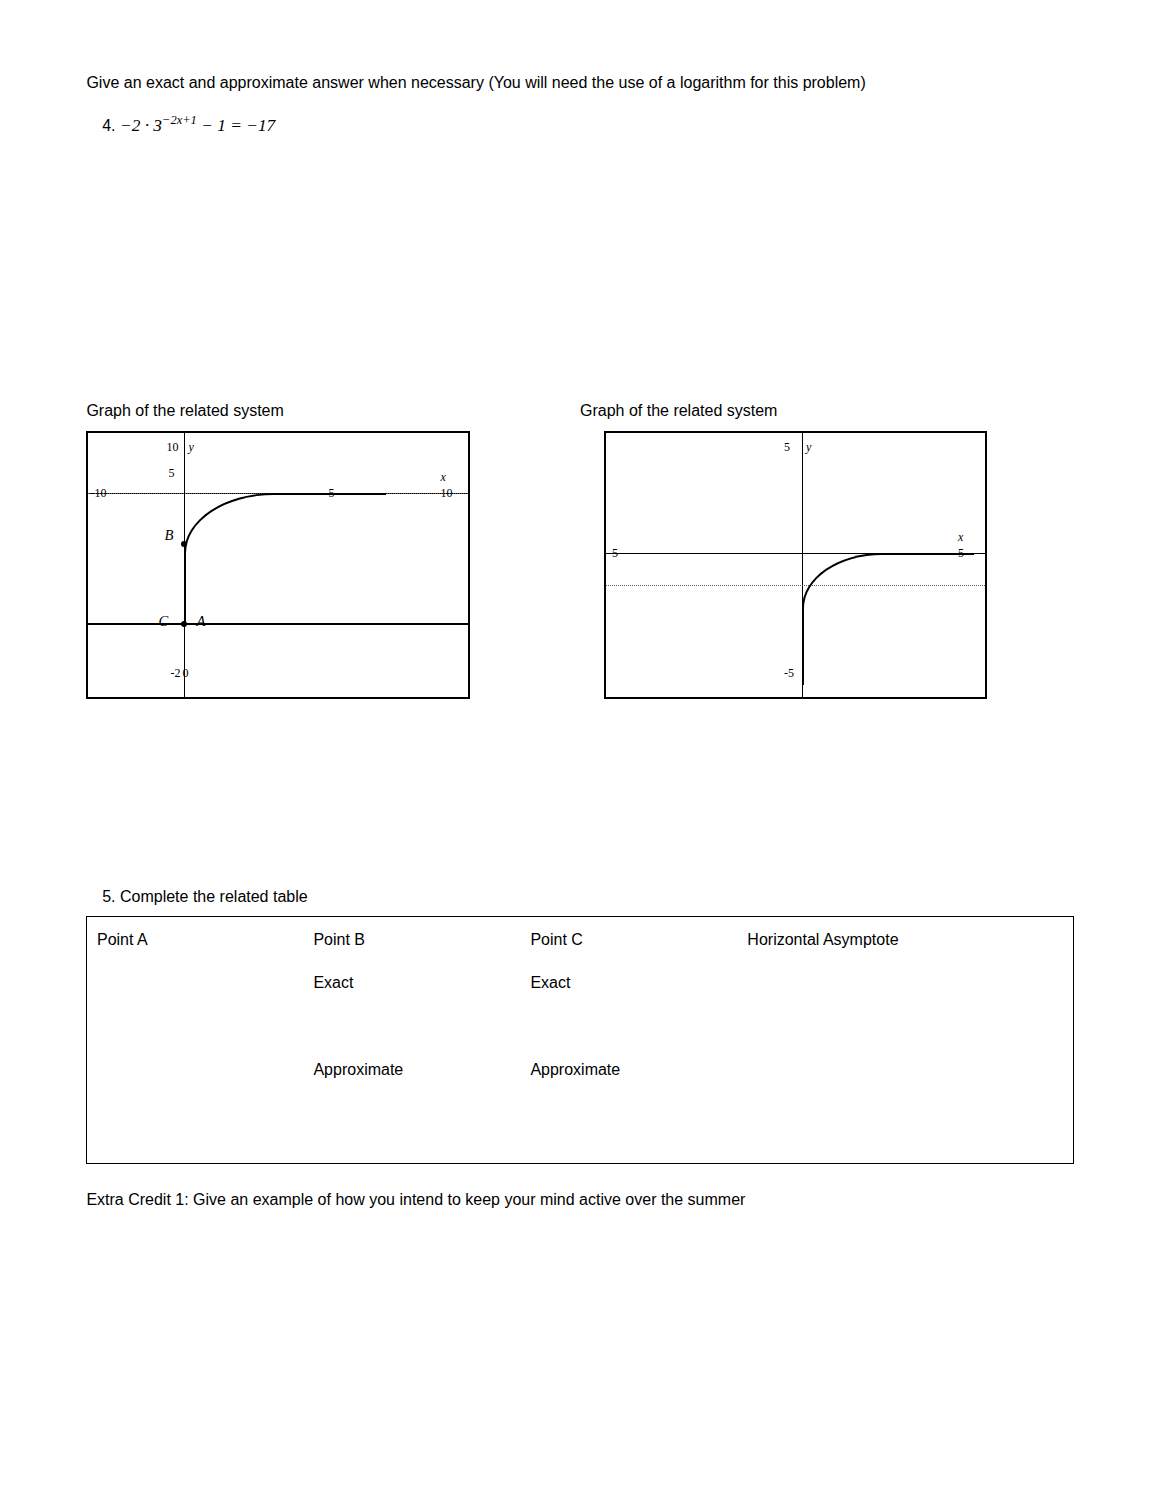Give an exact and approximate answer when necessary (You will need the use of a logarithm for this problem)
−2 · 3−2x+1 − 1 = −17
| Graph of the related system 10 y 5 -10 5 10 x -2 0 B C A | Graph of the related system 5 y -5 5 x -5 |
Complete the related table
| Point A | Point B | Point C | Horizontal Asymptote |
| | Exact | Exact | |
| | Approximate | Approximate | |
Extra Credit 1: Give an example of how you intend to keep your mind active over the summer